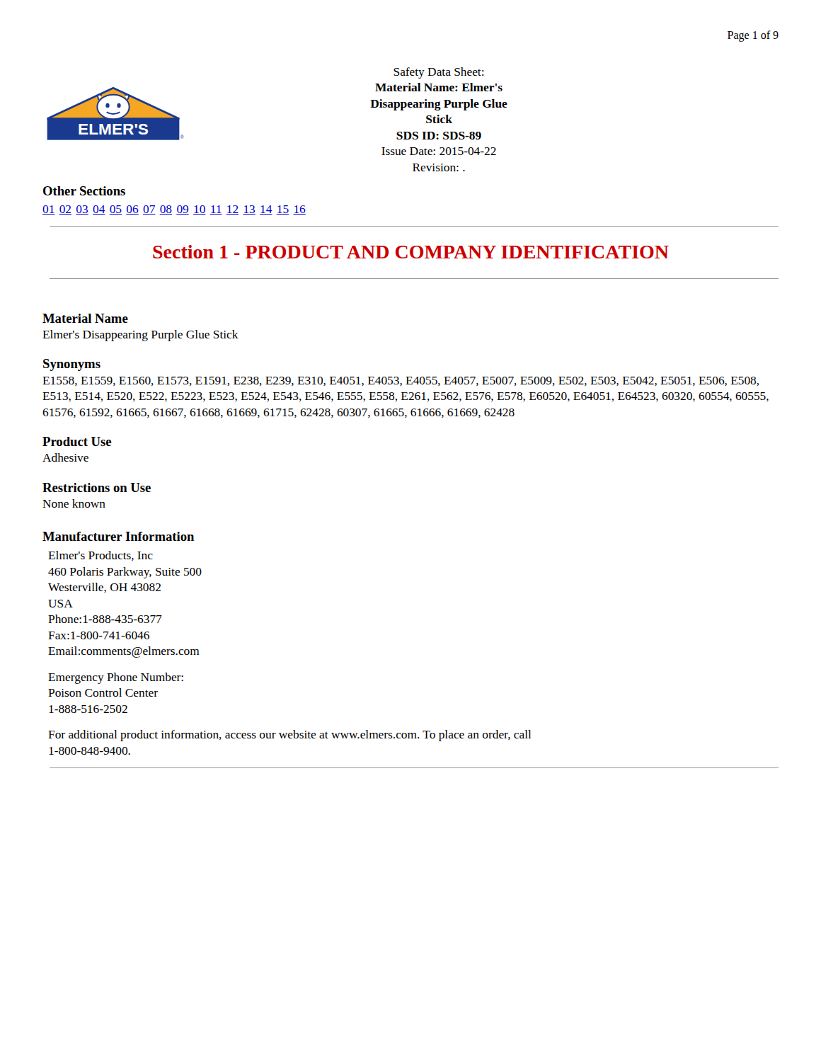Page 1 of 9
ELMER'S ®
Safety Data Sheet:
Material Name: Elmer's
Disappearing Purple Glue
Stick
SDS ID: SDS-89
Issue Date: 2015-04-22
Revision: .
Other Sections
01 02 03 04 05 06 07 08 09 10 11 12 13 14 15 16
Section 1 - PRODUCT AND COMPANY IDENTIFICATION
Material Name
Elmer's Disappearing Purple Glue Stick
Synonyms
E1558, E1559, E1560, E1573, E1591, E238, E239, E310, E4051, E4053, E4055, E4057, E5007, E5009, E502, E503, E5042, E5051, E506, E508, E513, E514, E520, E522, E5223, E523, E524, E543, E546, E555, E558, E261, E562, E576, E578, E60520, E64051, E64523, 60320, 60554, 60555, 61576, 61592, 61665, 61667, 61668, 61669, 61715, 62428, 60307, 61665, 61666, 61669, 62428
Product Use
Adhesive
Restrictions on Use
None known
Manufacturer Information
Elmer's Products, Inc
460 Polaris Parkway, Suite 500
Westerville, OH 43082
USA
Phone:1-888-435-6377
Fax:1-800-741-6046
Email:comments@elmers.com
Emergency Phone Number:
Poison Control Center
1-888-516-2502
For additional product information, access our website at www.elmers.com. To place an order, call
1-800-848-9400.